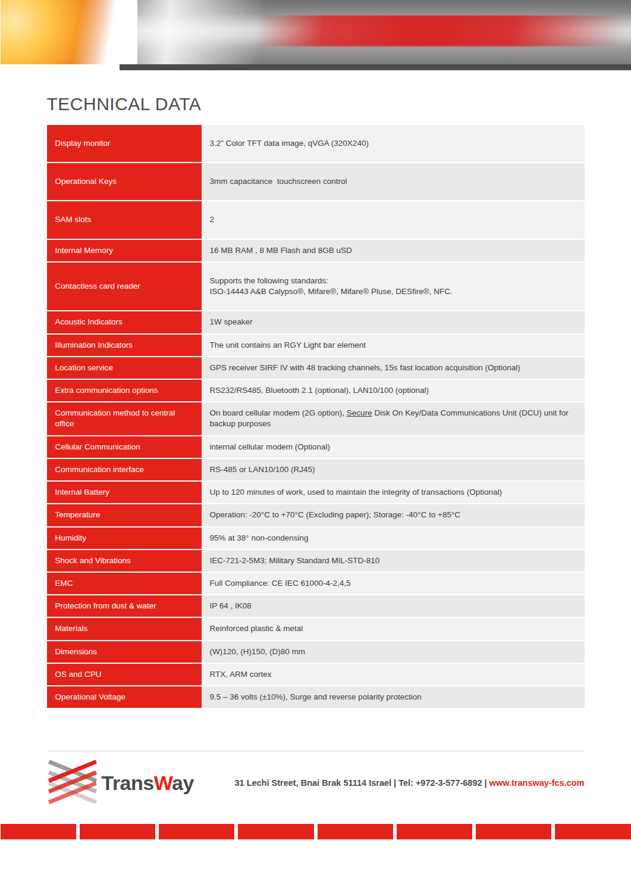TECHNICAL DATA
| Display monitor | 3.2” Color TFT data image, qVGA (320X240) |
| Operational Keys | 3mm capacitance touchscreen control |
| SAM slots | 2 |
| Internal Memory | 16 MB RAM , 8 MB Flash and 8GB uSD |
| Contactless card reader | Supports the following standards: ISO-14443 A&B Calypso®, Mifare®, Mifare® Pluse, DESfire®, NFC. |
| Acoustic Indicators | 1W speaker |
| Illumination Indicators | The unit contains an RGY Light bar element |
| Location service | GPS receiver SIRF IV with 48 tracking channels, 15s fast location acquisition (Optional) |
| Extra communication options | RS232/RS485, Bluetooth 2.1 (optional), LAN10/100 (optional) |
| Communication method to central office | On board cellular modem (2G option), Secure Disk On Key/Data Communications Unit (DCU) unit for backup purposes |
| Cellular Communication | internal cellular modem (Optional) |
| Communication interface | RS-485 or LAN10/100 (RJ45) |
| Internal Battery | Up to 120 minutes of work, used to maintain the integrity of transactions (Optional) |
| Temperature | Operation: -20°C to +70°C (Excluding paper); Storage: -40°C to +85°C |
| Humidity | 95% at 38° non-condensing |
| Shock and Vibrations | IEC-721-2-5M3; Military Standard MIL-STD-810 |
| EMC | Full Compliance: CE IEC 61000-4-2,4,5 |
| Protection from dust & water | IP 64 , IK08 |
| Materials | Reinforced plastic & metal |
| Dimensions | (W)120, (H)150, (D)80 mm |
| OS and CPU | RTX, ARM cortex |
| Operational Voltage | 9.5 – 36 volts (±10%), Surge and reverse polarity protection |
TransWay
31 Lechi Street, Bnai Brak 51114 Israel | Tel: +972-3-577-6892 | www.transway-fcs.com